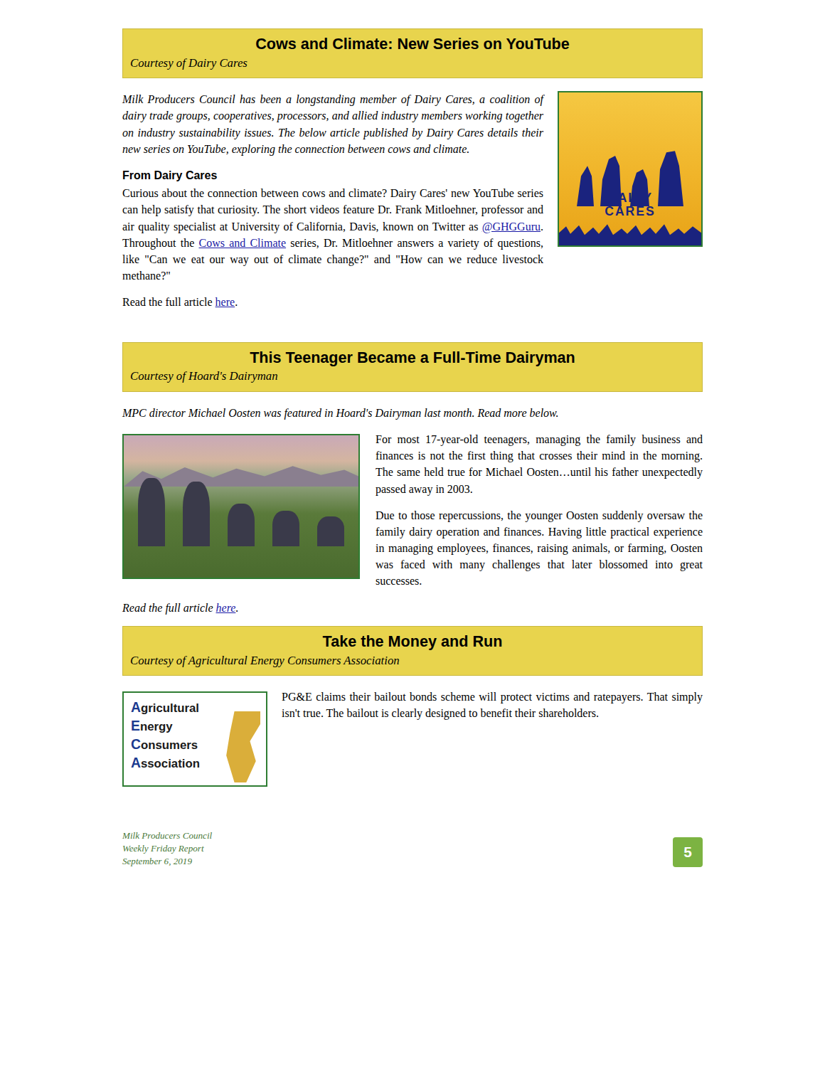Cows and Climate: New Series on YouTube
Courtesy of Dairy Cares
DAIRY
CARES
Milk Producers Council has been a longstanding member of Dairy Cares, a coalition of dairy trade groups, cooperatives, processors, and allied industry members working together on industry sustainability issues. The below article published by Dairy Cares details their new series on YouTube, exploring the connection between cows and climate.
From Dairy Cares
Curious about the connection between cows and climate? Dairy Cares' new YouTube series can help satisfy that curiosity. The short videos feature Dr. Frank Mitloehner, professor and air quality specialist at University of California, Davis, known on Twitter as @GHGGuru. Throughout the Cows and Climate series, Dr. Mitloehner answers a variety of questions, like "Can we eat our way out of climate change?" and "How can we reduce livestock methane?"
Read the full article here.
This Teenager Became a Full-Time Dairyman
Courtesy of Hoard's Dairyman
MPC director Michael Oosten was featured in Hoard's Dairyman last month. Read more below.
For most 17-year-old teenagers, managing the family business and finances is not the first thing that crosses their mind in the morning. The same held true for Michael Oosten…until his father unexpectedly passed away in 2003.
Due to those repercussions, the younger Oosten suddenly oversaw the family dairy operation and finances. Having little practical experience in managing employees, finances, raising animals, or farming, Oosten was faced with many challenges that later blossomed into great successes.
Read the full article here.
Take the Money and Run
Courtesy of Agricultural Energy Consumers Association
Agricultural
Energy
Consumers
Association
PG&E claims their bailout bonds scheme will protect victims and ratepayers. That simply isn't true. The bailout is clearly designed to benefit their shareholders.
Milk Producers Council
Weekly Friday Report
September 6, 2019
5